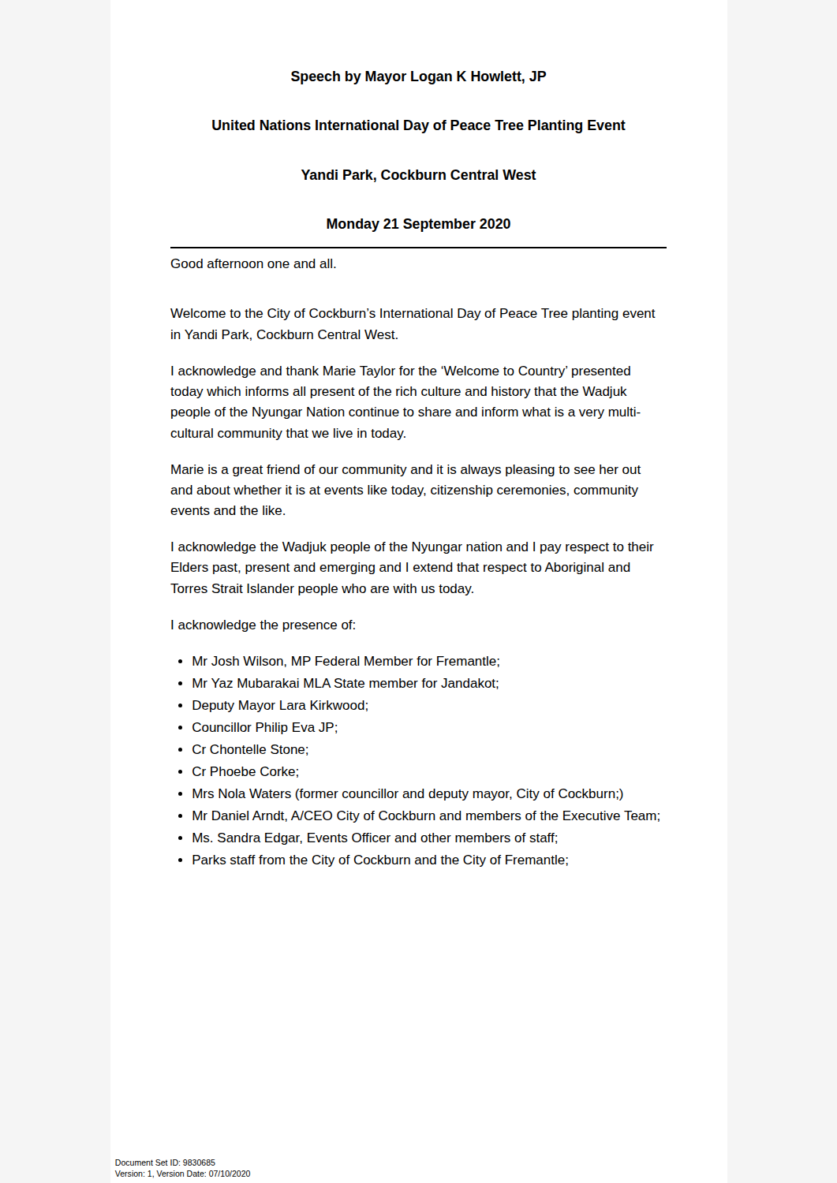Speech by Mayor Logan K Howlett, JP
United Nations International Day of Peace Tree Planting Event
Yandi Park, Cockburn Central West
Monday 21 September 2020
Good afternoon one and all.
Welcome to the City of Cockburn’s International Day of Peace Tree planting event in Yandi Park, Cockburn Central West.
I acknowledge and thank Marie Taylor for the ‘Welcome to Country’ presented today which informs all present of the rich culture and history that the Wadjuk people of the Nyungar Nation continue to share and inform what is a very multi- cultural community that we live in today.
Marie is a great friend of our community and it is always pleasing to see her out and about whether it is at events like today, citizenship ceremonies, community events and the like.
I acknowledge the Wadjuk people of the Nyungar nation and I pay respect to their Elders past, present and emerging and I extend that respect to Aboriginal and Torres Strait Islander people who are with us today.
I acknowledge the presence of:
Mr Josh Wilson, MP Federal Member for Fremantle;
Mr Yaz Mubarakai MLA State member for Jandakot;
Deputy Mayor Lara Kirkwood;
Councillor Philip Eva JP;
Cr Chontelle Stone;
Cr Phoebe Corke;
Mrs Nola Waters (former councillor and deputy mayor, City of Cockburn;)
Mr Daniel Arndt, A/CEO City of Cockburn and members of the Executive Team;
Ms. Sandra Edgar, Events Officer and other members of staff;
Parks staff from the City of Cockburn and the City of Fremantle;
Document Set ID: 9830685
Version: 1, Version Date: 07/10/2020